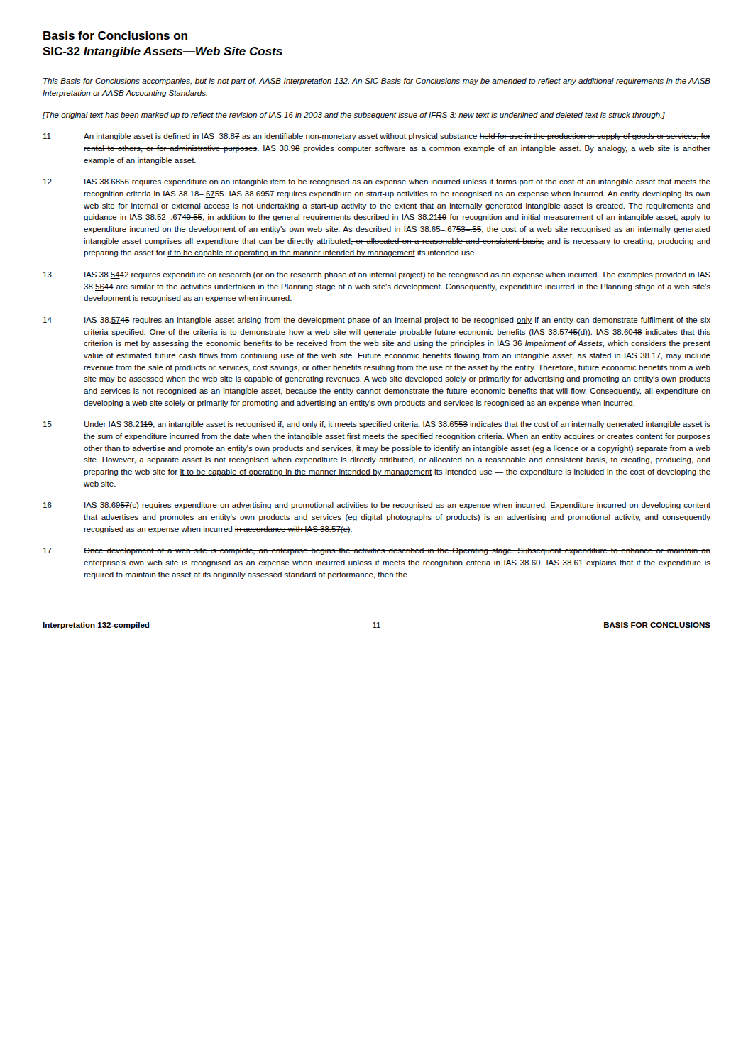Basis for Conclusions on
SIC-32 Intangible Assets—Web Site Costs
This Basis for Conclusions accompanies, but is not part of, AASB Interpretation 132. An SIC Basis for Conclusions may be amended to reflect any additional requirements in the AASB Interpretation or AASB Accounting Standards.
[The original text has been marked up to reflect the revision of IAS 16 in 2003 and the subsequent issue of IFRS 3: new text is underlined and deleted text is struck through.]
11
An intangible asset is defined in IAS 38.87 as an identifiable non-monetary asset without physical substance held for use in the production or supply of goods or services, for rental to others, or for administrative purposes. IAS 38.98 provides computer software as a common example of an intangible asset. By analogy, a web site is another example of an intangible asset.
12
IAS 38.6856 requires expenditure on an intangible item to be recognised as an expense when incurred unless it forms part of the cost of an intangible asset that meets the recognition criteria in IAS 38.18–.6755. IAS 38.6957 requires expenditure on start-up activities to be recognised as an expense when incurred. An entity developing its own web site for internal or external access is not undertaking a start-up activity to the extent that an internally generated intangible asset is created. The requirements and guidance in IAS 38.52–.6740.55, in addition to the general requirements described in IAS 38.2119 for recognition and initial measurement of an intangible asset, apply to expenditure incurred on the development of an entity's own web site. As described in IAS 38.65–.6753–.55, the cost of a web site recognised as an internally generated intangible asset comprises all expenditure that can be directly attributed, or allocated on a reasonable and consistent basis, and is necessary to creating, producing and preparing the asset for it to be capable of operating in the manner intended by management its intended use.
13
IAS 38.5442 requires expenditure on research (or on the research phase of an internal project) to be recognised as an expense when incurred. The examples provided in IAS 38.5644 are similar to the activities undertaken in the Planning stage of a web site's development. Consequently, expenditure incurred in the Planning stage of a web site's development is recognised as an expense when incurred.
14
IAS 38.5745 requires an intangible asset arising from the development phase of an internal project to be recognised only if an entity can demonstrate fulfilment of the six criteria specified. One of the criteria is to demonstrate how a web site will generate probable future economic benefits (IAS 38.5745(d)). IAS 38.6048 indicates that this criterion is met by assessing the economic benefits to be received from the web site and using the principles in IAS 36 Impairment of Assets, which considers the present value of estimated future cash flows from continuing use of the web site. Future economic benefits flowing from an intangible asset, as stated in IAS 38.17, may include revenue from the sale of products or services, cost savings, or other benefits resulting from the use of the asset by the entity. Therefore, future economic benefits from a web site may be assessed when the web site is capable of generating revenues. A web site developed solely or primarily for advertising and promoting an entity's own products and services is not recognised as an intangible asset, because the entity cannot demonstrate the future economic benefits that will flow. Consequently, all expenditure on developing a web site solely or primarily for promoting and advertising an entity's own products and services is recognised as an expense when incurred.
15
Under IAS 38.2119, an intangible asset is recognised if, and only if, it meets specified criteria. IAS 38.6553 indicates that the cost of an internally generated intangible asset is the sum of expenditure incurred from the date when the intangible asset first meets the specified recognition criteria. When an entity acquires or creates content for purposes other than to advertise and promote an entity's own products and services, it may be possible to identify an intangible asset (eg a licence or a copyright) separate from a web site. However, a separate asset is not recognised when expenditure is directly attributed, or allocated on a reasonable and consistent basis, to creating, producing, and preparing the web site for it to be capable of operating in the manner intended by management its intended use — the expenditure is included in the cost of developing the web site.
16
IAS 38.6957(c) requires expenditure on advertising and promotional activities to be recognised as an expense when incurred. Expenditure incurred on developing content that advertises and promotes an entity's own products and services (eg digital photographs of products) is an advertising and promotional activity, and consequently recognised as an expense when incurred in accordance with IAS 38.57(c).
17
Once development of a web site is complete, an enterprise begins the activities described in the Operating stage. Subsequent expenditure to enhance or maintain an enterprise's own web site is recognised as an expense when incurred unless it meets the recognition criteria in IAS 38.60. IAS 38.61 explains that if the expenditure is required to maintain the asset at its originally assessed standard of performance, then the
Interpretation 132-compiled
11
BASIS FOR CONCLUSIONS